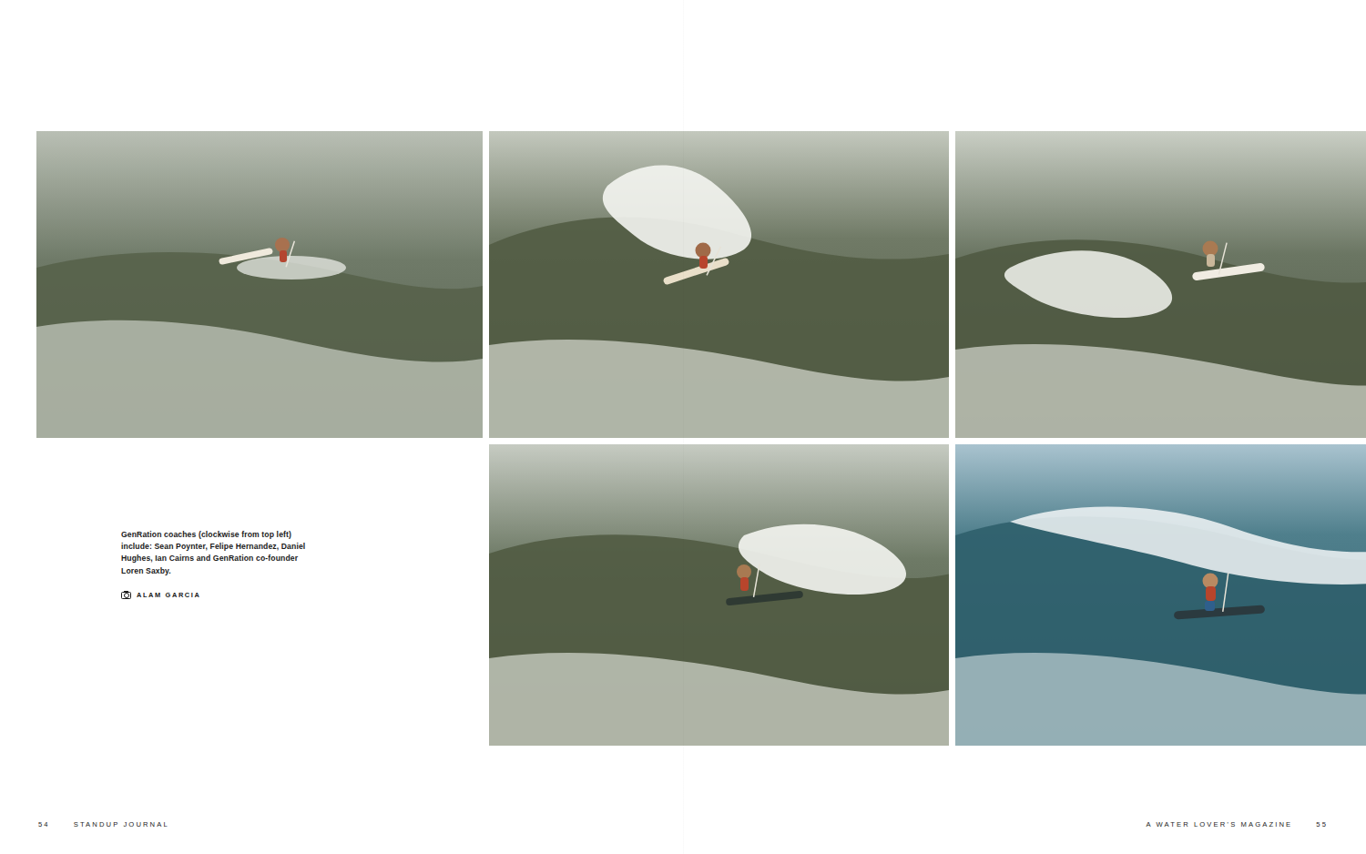GenRation coaches (clockwise from top left) include: Sean Poynter, Felipe Hernandez, Daniel Hughes, Ian Cairns and GenRation co-founder Loren Saxby.
Alam Garcia
54 Standup Journal
A Water Lover’s Magazine 55